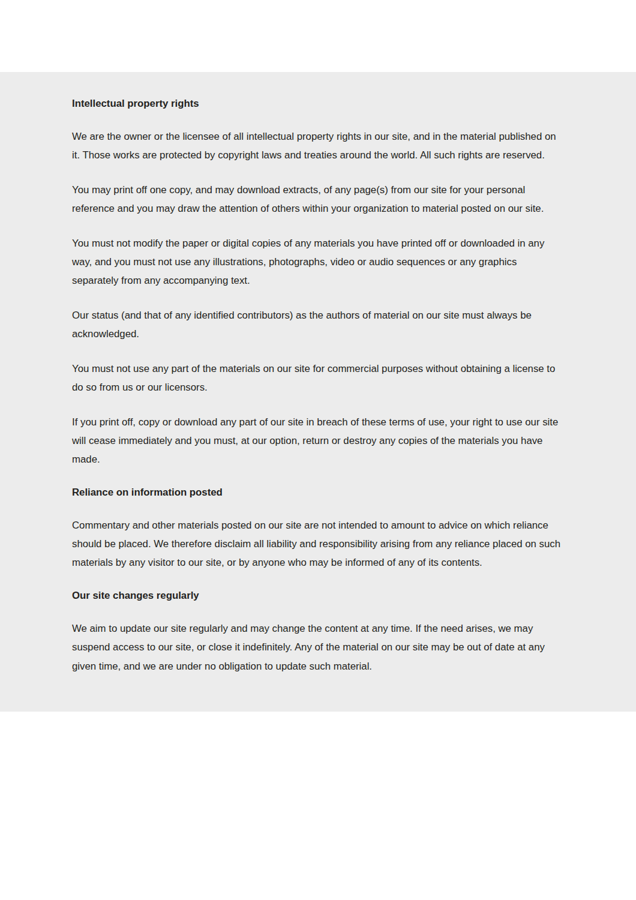Intellectual property rights
We are the owner or the licensee of all intellectual property rights in our site, and in the material published on it. Those works are protected by copyright laws and treaties around the world. All such rights are reserved.
You may print off one copy, and may download extracts, of any page(s) from our site for your personal reference and you may draw the attention of others within your organization to material posted on our site.
You must not modify the paper or digital copies of any materials you have printed off or downloaded in any way, and you must not use any illustrations, photographs, video or audio sequences or any graphics separately from any accompanying text.
Our status (and that of any identified contributors) as the authors of material on our site must always be acknowledged.
You must not use any part of the materials on our site for commercial purposes without obtaining a license to do so from us or our licensors.
If you print off, copy or download any part of our site in breach of these terms of use, your right to use our site will cease immediately and you must, at our option, return or destroy any copies of the materials you have made.
Reliance on information posted
Commentary and other materials posted on our site are not intended to amount to advice on which reliance should be placed. We therefore disclaim all liability and responsibility arising from any reliance placed on such materials by any visitor to our site, or by anyone who may be informed of any of its contents.
Our site changes regularly
We aim to update our site regularly and may change the content at any time. If the need arises, we may suspend access to our site, or close it indefinitely. Any of the material on our site may be out of date at any given time, and we are under no obligation to update such material.